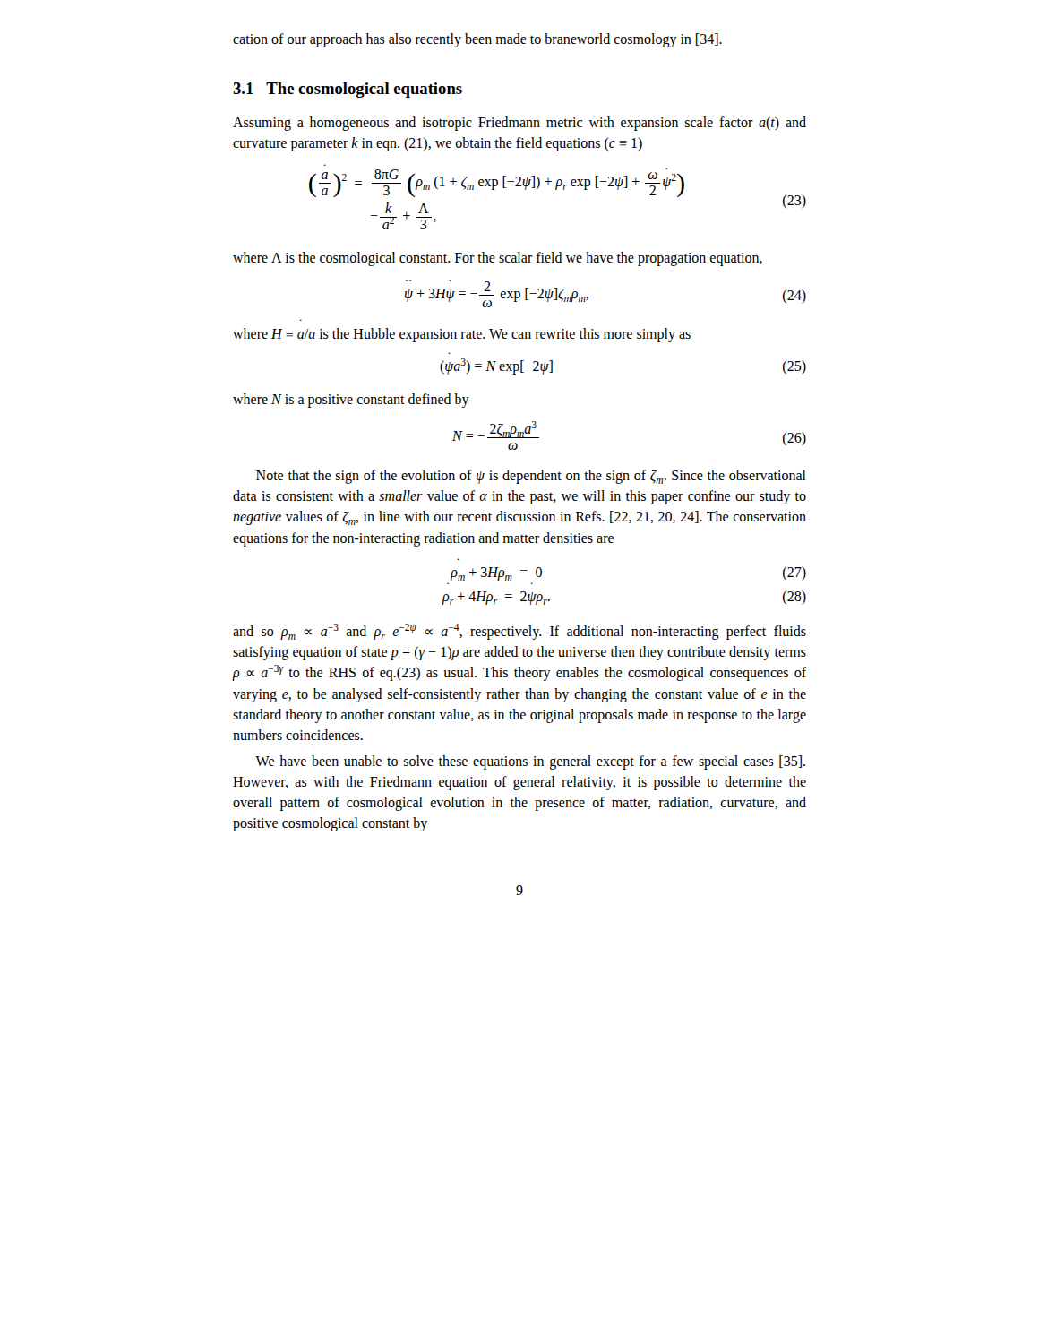cation of our approach has also recently been made to braneworld cosmology in [34].
3.1 The cosmological equations
Assuming a homogeneous and isotropic Friedmann metric with expansion scale factor a(t) and curvature parameter k in eqn. (21), we obtain the field equations (c ≡ 1)
| ( · a a ) 2 | = | 8π G 3 ( ρ m (1 + ζ m exp [−2 ψ ]) + ρ r exp [−2 ψ ] + ω 2 · ψ 2 ) |
| | | − k a 2 + Λ 3 , |
(23)
where Λ is the cosmological constant. For the scalar field we have the propagation equation,
··ψ + 3H·ψ = −2 ω exp [−2ψ]ζmρm,
(24)
where H ≡ ·a/a is the Hubble expansion rate. We can rewrite this more simply as
(·ψ a3) = N exp[−2ψ]
(25)
where N is a positive constant defined by
N = −2ζmρma3 ω
(26)
Note that the sign of the evolution of ψ is dependent on the sign of ζm. Since the observational data is consistent with a smaller value of α in the past, we will in this paper confine our study to negative values of ζm, in line with our recent discussion in Refs. [22, 21, 20, 24]. The conservation equations for the non-interacting radiation and matter densities are
| · ρ m + 3 Hρ m | = | 0 |
(27)
| · ρ r + 4 Hρ r | = | 2 · ψ ρ r . |
(28)
and so ρm ∝ a−3 and ρr e−2ψ ∝ a−4, respectively. If additional non-interacting perfect fluids satisfying equation of state p = (γ − 1)ρ are added to the universe then they contribute density terms ρ ∝ a−3γ to the RHS of eq.(23) as usual. This theory enables the cosmological consequences of varying e, to be analysed self-consistently rather than by changing the constant value of e in the standard theory to another constant value, as in the original proposals made in response to the large numbers coincidences.
We have been unable to solve these equations in general except for a few special cases [35]. However, as with the Friedmann equation of general relativity, it is possible to determine the overall pattern of cosmological evolution in the presence of matter, radiation, curvature, and positive cosmological constant by
9